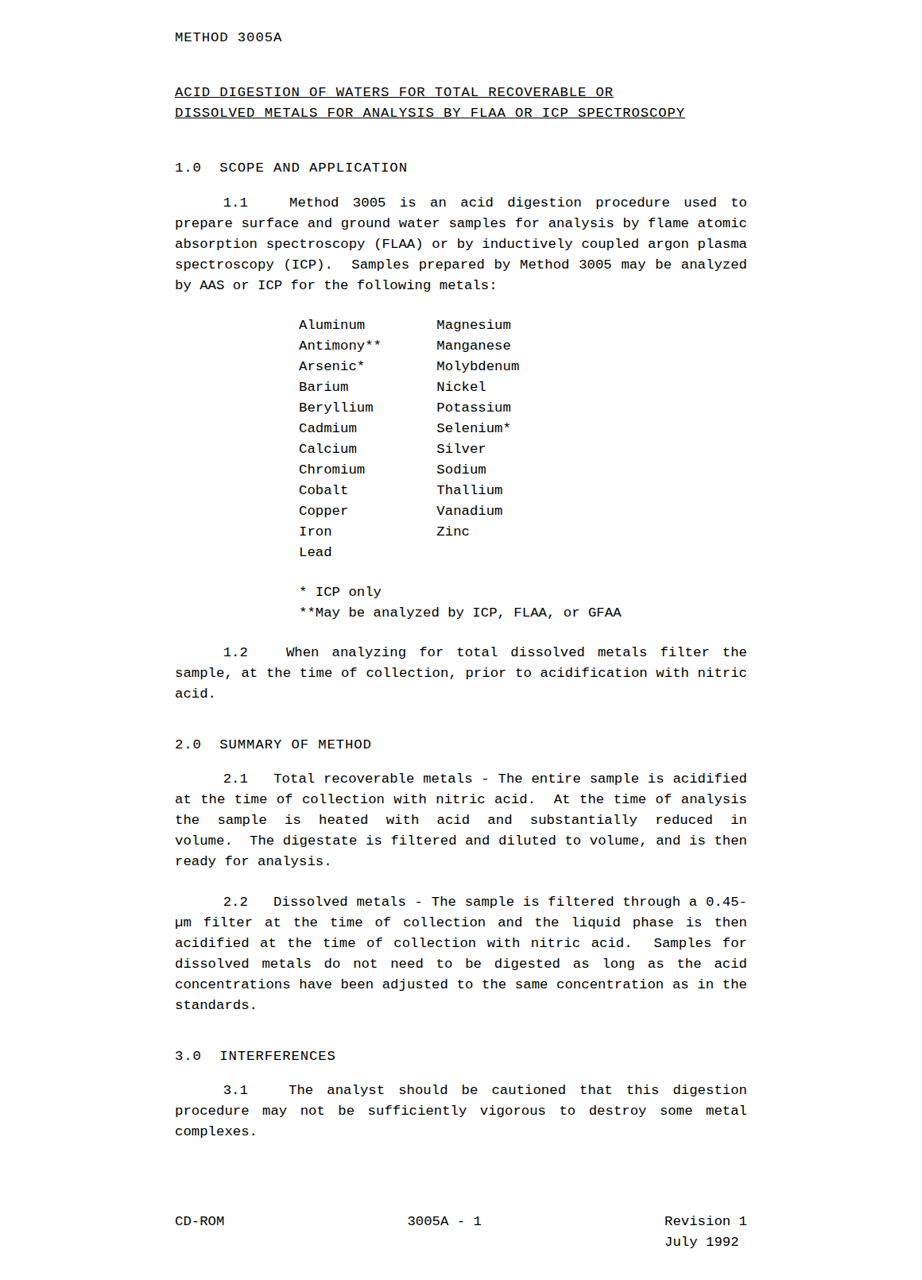METHOD 3005A
ACID DIGESTION OF WATERS FOR TOTAL RECOVERABLE OR DISSOLVED METALS FOR ANALYSIS BY FLAA OR ICP SPECTROSCOPY
1.0 SCOPE AND APPLICATION
1.1 Method 3005 is an acid digestion procedure used to prepare surface and ground water samples for analysis by flame atomic absorption spectroscopy (FLAA) or by inductively coupled argon plasma spectroscopy (ICP). Samples prepared by Method 3005 may be analyzed by AAS or ICP for the following metals:
| Aluminum | Magnesium |
| Antimony** | Manganese |
| Arsenic* | Molybdenum |
| Barium | Nickel |
| Beryllium | Potassium |
| Cadmium | Selenium* |
| Calcium | Silver |
| Chromium | Sodium |
| Cobalt | Thallium |
| Copper | Vanadium |
| Iron | Zinc |
| Lead | |
* ICP only
**May be analyzed by ICP, FLAA, or GFAA
1.2 When analyzing for total dissolved metals filter the sample, at the time of collection, prior to acidification with nitric acid.
2.0 SUMMARY OF METHOD
2.1 Total recoverable metals - The entire sample is acidified at the time of collection with nitric acid. At the time of analysis the sample is heated with acid and substantially reduced in volume. The digestate is filtered and diluted to volume, and is then ready for analysis.
2.2 Dissolved metals - The sample is filtered through a 0.45-µm filter at the time of collection and the liquid phase is then acidified at the time of collection with nitric acid. Samples for dissolved metals do not need to be digested as long as the acid concentrations have been adjusted to the same concentration as in the standards.
3.0 INTERFERENCES
3.1 The analyst should be cautioned that this digestion procedure may not be sufficiently vigorous to destroy some metal complexes.
CD-ROM
Revision 1
July 1992
3005A - 1